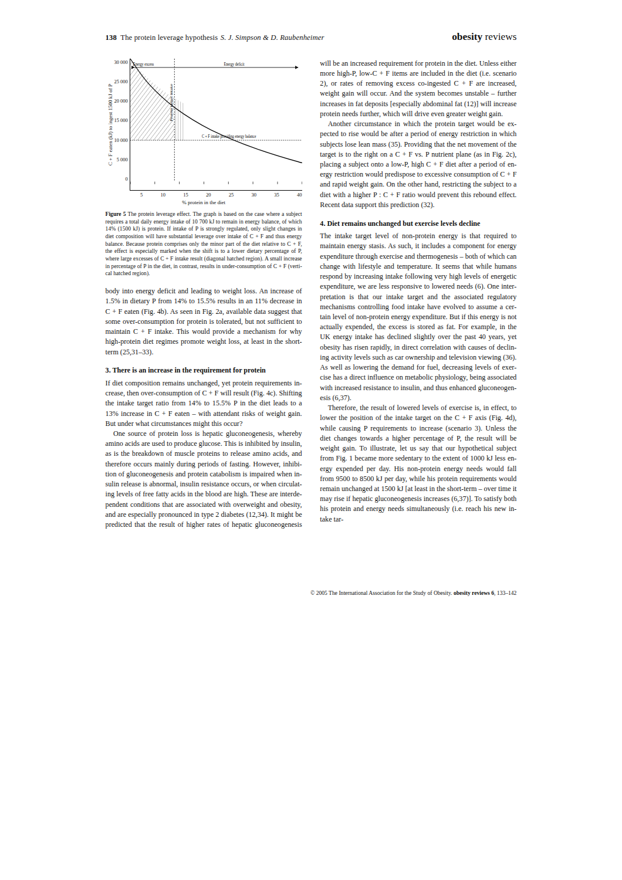138 The protein leverage hypothesis S. J. Simpson & D. Raubenheimer
obesity reviews
C + F eaten (kJ) to ingest 1500 kJ of P
30 000
25 000
20 000
15 000
10 000
5 000
0
Energy excess Energy deficit Protein target intake C + F intake providing energy balance
510152025303540
% protein in the diet
Figure 5 The protein leverage effect. The graph is based on the case where a subject requires a total daily energy intake of 10 700 kJ to remain in energy balance, of which 14% (1500 kJ) is protein. If intake of P is strongly regulated, only slight changes in diet composition will have substantial leverage over intake of C + F and thus energy balance. Because protein comprises only the minor part of the diet relative to C + F, the effect is especially marked when the shift is to a lower dietary percentage of P, where large excesses of C + F intake result (diagonal hatched region). A small increase in percentage of P in the diet, in contrast, results in under-consumption of C + F (vertical hatched region).
body into energy deficit and leading to weight loss. An increase of 1.5% in dietary P from 14% to 15.5% results in an 11% decrease in C + F eaten (Fig. 4b). As seen in Fig. 2a, available data suggest that some over-consumption for protein is tolerated, but not sufficient to maintain C + F intake. This would provide a mechanism for why high-protein diet regimes promote weight loss, at least in the short-term (25,31–33).
3. There is an increase in the requirement for protein
If diet composition remains unchanged, yet protein requirements increase, then over-consumption of C + F will result (Fig. 4c). Shifting the intake target ratio from 14% to 15.5% P in the diet leads to a 13% increase in C + F eaten – with attendant risks of weight gain. But under what circumstances might this occur?
One source of protein loss is hepatic gluconeogenesis, whereby amino acids are used to produce glucose. This is inhibited by insulin, as is the breakdown of muscle proteins to release amino acids, and therefore occurs mainly during periods of fasting. However, inhibition of gluconeogenesis and protein catabolism is impaired when insulin release is abnormal, insulin resistance occurs, or when circulating levels of free fatty acids in the blood are high. These are interdependent conditions that are associated with overweight and obesity, and are especially pronounced in type 2 diabetes (12,34). It might be predicted that the result of higher rates of hepatic gluconeogenesis will be an increased requirement for protein in the diet. Unless either more high-P, low-C + F items are included in the diet (i.e. scenario 2), or rates of removing excess co-ingested C + F are increased, weight gain will occur. And the system becomes unstable – further increases in fat deposits [especially abdominal fat (12)] will increase protein needs further, which will drive even greater weight gain.
Another circumstance in which the protein target would be expected to rise would be after a period of energy restriction in which subjects lose lean mass (35). Providing that the net movement of the target is to the right on a C + F vs. P nutrient plane (as in Fig. 2c), placing a subject onto a low-P, high C + F diet after a period of energy restriction would predispose to excessive consumption of C + F and rapid weight gain. On the other hand, restricting the subject to a diet with a higher P : C + F ratio would prevent this rebound effect. Recent data support this prediction (32).
4. Diet remains unchanged but exercise levels decline
The intake target level of non-protein energy is that required to maintain energy stasis. As such, it includes a component for energy expenditure through exercise and thermogenesis – both of which can change with lifestyle and temperature. It seems that while humans respond by increasing intake following very high levels of energetic expenditure, we are less responsive to lowered needs (6). One interpretation is that our intake target and the associated regulatory mechanisms controlling food intake have evolved to assume a certain level of non-protein energy expenditure. But if this energy is not actually expended, the excess is stored as fat. For example, in the UK energy intake has declined slightly over the past 40 years, yet obesity has risen rapidly, in direct correlation with causes of declining activity levels such as car ownership and television viewing (36). As well as lowering the demand for fuel, decreasing levels of exercise has a direct influence on metabolic physiology, being associated with increased resistance to insulin, and thus enhanced gluconeogenesis (6,37).
Therefore, the result of lowered levels of exercise is, in effect, to lower the position of the intake target on the C + F axis (Fig. 4d), while causing P requirements to increase (scenario 3). Unless the diet changes towards a higher percentage of P, the result will be weight gain. To illustrate, let us say that our hypothetical subject from Fig. 1 became more sedentary to the extent of 1000 kJ less energy expended per day. His non-protein energy needs would fall from 9500 to 8500 kJ per day, while his protein requirements would remain unchanged at 1500 kJ [at least in the short-term – over time it may rise if hepatic gluconeogenesis increases (6,37)]. To satisfy both his protein and energy needs simultaneously (i.e. reach his new intake tar-
© 2005 The International Association for the Study of Obesity. obesity reviews 6, 133–142